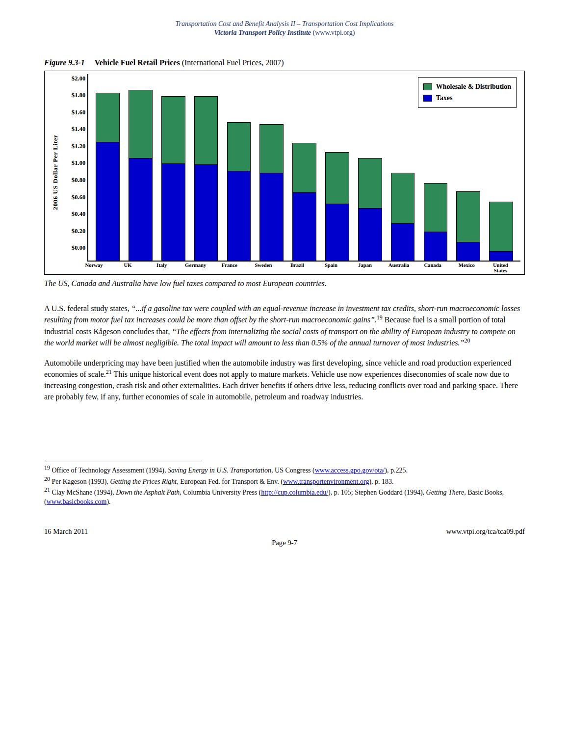Transportation Cost and Benefit Analysis II – Transportation Cost Implications
Victoria Transport Policy Institute (www.vtpi.org)
Figure 9.3-1 Vehicle Fuel Retail Prices (International Fuel Prices, 2007)
2006 US Dollar Per Liter
$2.00
$1.80
$1.60
$1.40
$1.20
$1.00
$0.80
$0.60
$0.40
$0.20
$0.00
Wholesale & Distribution
Taxes
Norway UK Italy Germany France Sweden Brazil Spain Japan Australia Canada Mexico United States
The US, Canada and Australia have low fuel taxes compared to most European countries.
A U.S. federal study states, “...if a gasoline tax were coupled with an equal-revenue increase in investment tax credits, short-run macroeconomic losses resulting from motor fuel tax increases could be more than offset by the short-run macroeconomic gains”.19 Because fuel is a small portion of total industrial costs Kågeson concludes that, “The effects from internalizing the social costs of transport on the ability of European industry to compete on the world market will be almost negligible. The total impact will amount to less than 0.5% of the annual turnover of most industries.”20
Automobile underpricing may have been justified when the automobile industry was first developing, since vehicle and road production experienced economies of scale.21 This unique historical event does not apply to mature markets. Vehicle use now experiences diseconomies of scale now due to increasing congestion, crash risk and other externalities. Each driver benefits if others drive less, reducing conflicts over road and parking space. There are probably few, if any, further economies of scale in automobile, petroleum and roadway industries.
19 Office of Technology Assessment (1994), Saving Energy in U.S. Transportation, US Congress (www.access.gpo.gov/ota/), p.225.
20 Per Kageson (1993), Getting the Prices Right, European Fed. for Transport & Env. (www.transportenvironment.org), p. 183.
21 Clay McShane (1994), Down the Asphalt Path, Columbia University Press (http://cup.columbia.edu/), p. 105; Stephen Goddard (1994), Getting There, Basic Books, (www.basicbooks.com).
16 March 2011
www.vtpi.org/tca/tca09.pdf
Page 9-7